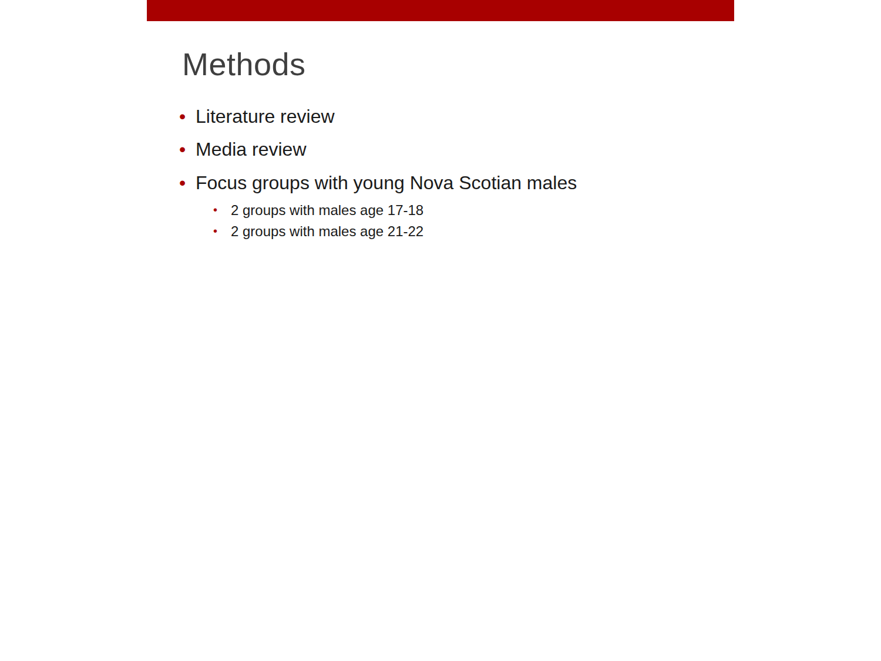Methods
Literature review
Media review
Focus groups with young Nova Scotian males
2 groups with males age 17-18
2 groups with males age 21-22